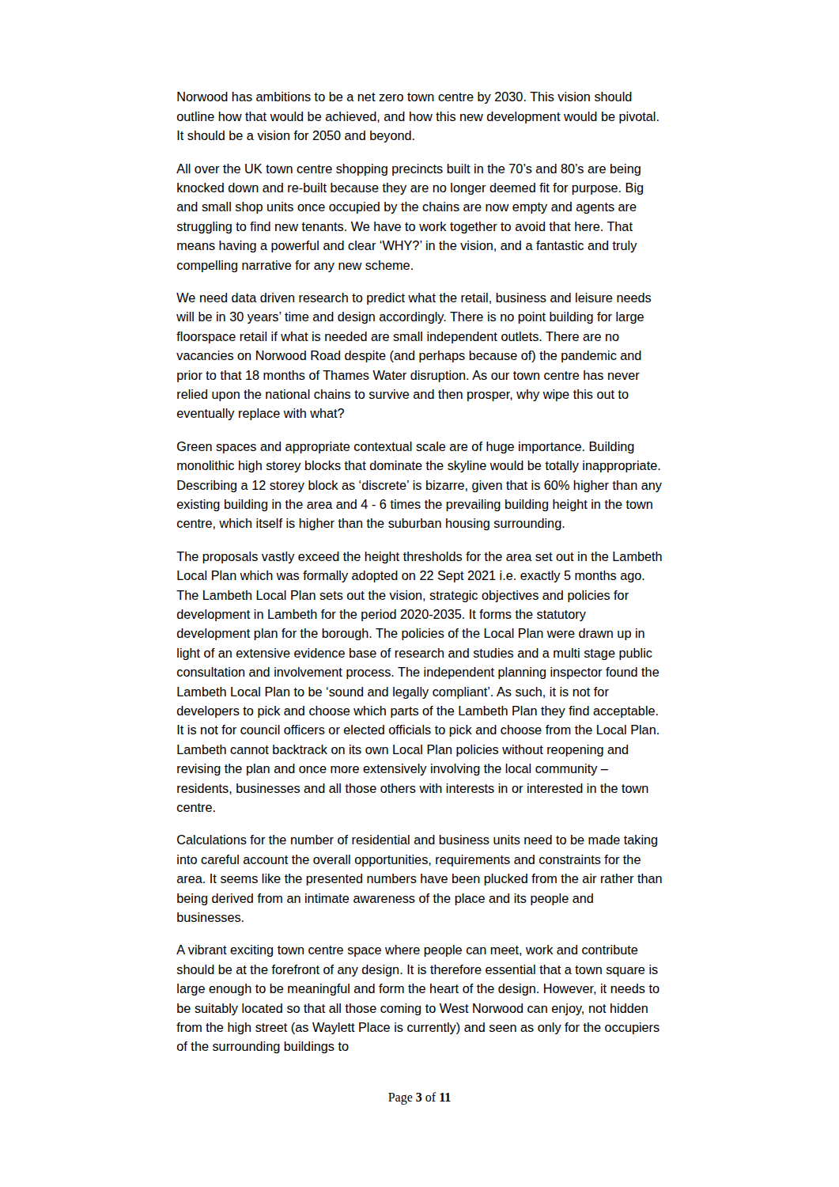Norwood has ambitions to be a net zero town centre by 2030. This vision should outline how that would be achieved, and how this new development would be pivotal. It should be a vision for 2050 and beyond.
All over the UK town centre shopping precincts built in the 70’s and 80’s are being knocked down and re-built because they are no longer deemed fit for purpose. Big and small shop units once occupied by the chains are now empty and agents are struggling to find new tenants. We have to work together to avoid that here. That means having a powerful and clear ‘WHY?’ in the vision, and a fantastic and truly compelling narrative for any new scheme.
We need data driven research to predict what the retail, business and leisure needs will be in 30 years’ time and design accordingly. There is no point building for large floorspace retail if what is needed are small independent outlets. There are no vacancies on Norwood Road despite (and perhaps because of) the pandemic and prior to that 18 months of Thames Water disruption. As our town centre has never relied upon the national chains to survive and then prosper, why wipe this out to eventually replace with what?
Green spaces and appropriate contextual scale are of huge importance. Building monolithic high storey blocks that dominate the skyline would be totally inappropriate. Describing a 12 storey block as ‘discrete’ is bizarre, given that is 60% higher than any existing building in the area and 4 - 6 times the prevailing building height in the town centre, which itself is higher than the suburban housing surrounding.
The proposals vastly exceed the height thresholds for the area set out in the Lambeth Local Plan which was formally adopted on 22 Sept 2021 i.e. exactly 5 months ago. The Lambeth Local Plan sets out the vision, strategic objectives and policies for development in Lambeth for the period 2020-2035. It forms the statutory development plan for the borough. The policies of the Local Plan were drawn up in light of an extensive evidence base of research and studies and a multi stage public consultation and involvement process. The independent planning inspector found the Lambeth Local Plan to be ‘sound and legally compliant’. As such, it is not for developers to pick and choose which parts of the Lambeth Plan they find acceptable. It is not for council officers or elected officials to pick and choose from the Local Plan. Lambeth cannot backtrack on its own Local Plan policies without reopening and revising the plan and once more extensively involving the local community – residents, businesses and all those others with interests in or interested in the town centre.
Calculations for the number of residential and business units need to be made taking into careful account the overall opportunities, requirements and constraints for the area. It seems like the presented numbers have been plucked from the air rather than being derived from an intimate awareness of the place and its people and businesses.
A vibrant exciting town centre space where people can meet, work and contribute should be at the forefront of any design. It is therefore essential that a town square is large enough to be meaningful and form the heart of the design. However, it needs to be suitably located so that all those coming to West Norwood can enjoy, not hidden from the high street (as Waylett Place is currently) and seen as only for the occupiers of the surrounding buildings to
Page 3 of 11